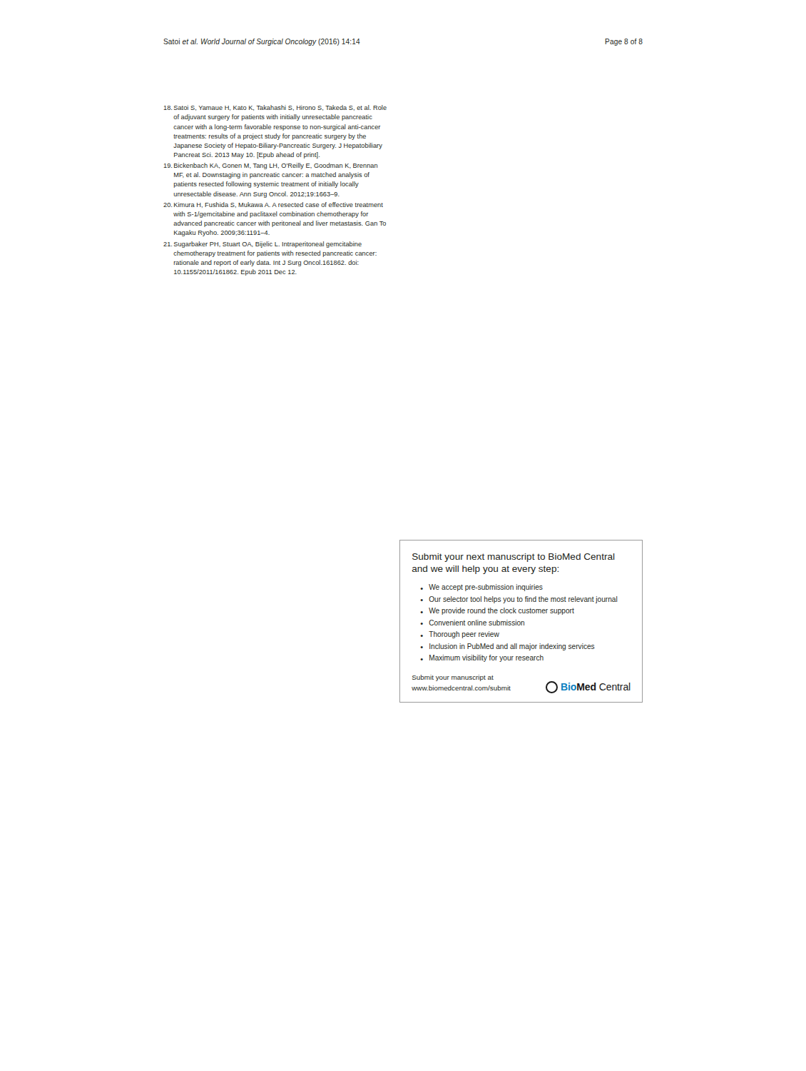Satoi et al. World Journal of Surgical Oncology (2016) 14:14
Page 8 of 8
18. Satoi S, Yamaue H, Kato K, Takahashi S, Hirono S, Takeda S, et al. Role of adjuvant surgery for patients with initially unresectable pancreatic cancer with a long-term favorable response to non-surgical anti-cancer treatments: results of a project study for pancreatic surgery by the Japanese Society of Hepato-Biliary-Pancreatic Surgery. J Hepatobiliary Pancreat Sci. 2013 May 10. [Epub ahead of print].
19. Bickenbach KA, Gonen M, Tang LH, O'Reilly E, Goodman K, Brennan MF, et al. Downstaging in pancreatic cancer: a matched analysis of patients resected following systemic treatment of initially locally unresectable disease. Ann Surg Oncol. 2012;19:1663–9.
20. Kimura H, Fushida S, Mukawa A. A resected case of effective treatment with S-1/gemcitabine and paclitaxel combination chemotherapy for advanced pancreatic cancer with peritoneal and liver metastasis. Gan To Kagaku Ryoho. 2009;36:1191–4.
21. Sugarbaker PH, Stuart OA, Bijelic L. Intraperitoneal gemcitabine chemotherapy treatment for patients with resected pancreatic cancer: rationale and report of early data. Int J Surg Oncol.161862. doi: 10.1155/2011/161862. Epub 2011 Dec 12.
Submit your next manuscript to BioMed Central
and we will help you at every step:
We accept pre-submission inquiries
Our selector tool helps you to find the most relevant journal
We provide round the clock customer support
Convenient online submission
Thorough peer review
Inclusion in PubMed and all major indexing services
Maximum visibility for your research
Submit your manuscript at
www.biomedcentral.com/submit
Bio Med Central